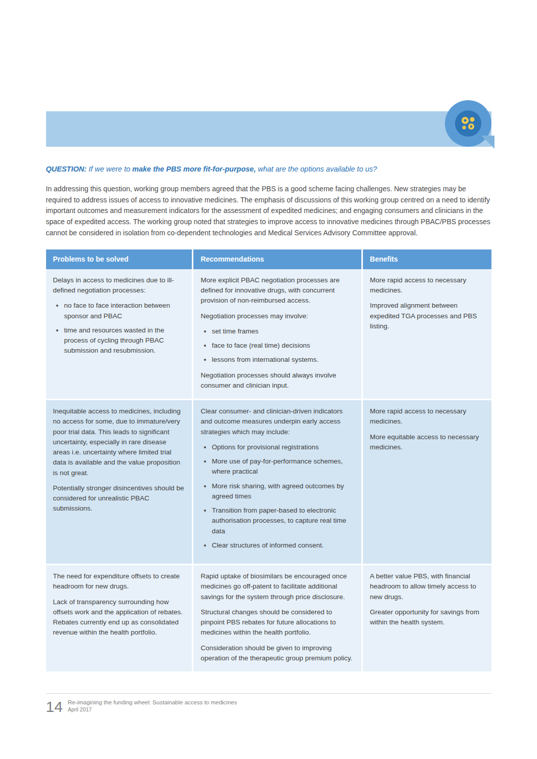QUESTION: If we were to make the PBS more fit-for-purpose, what are the options available to us?
In addressing this question, working group members agreed that the PBS is a good scheme facing challenges. New strategies may be required to address issues of access to innovative medicines. The emphasis of discussions of this working group centred on a need to identify important outcomes and measurement indicators for the assessment of expedited medicines; and engaging consumers and clinicians in the space of expedited access. The working group noted that strategies to improve access to innovative medicines through PBAC/PBS processes cannot be considered in isolation from co-dependent technologies and Medical Services Advisory Committee approval.
| Problems to be solved | Recommendations | Benefits |
| --- | --- | --- |
| Delays in access to medicines due to ill-defined negotiation processes: no face to face interaction between sponsor and PBAC time and resources wasted in the process of cycling through PBAC submission and resubmission. | More explicit PBAC negotiation processes are defined for innovative drugs, with concurrent provision of non-reimbursed access. Negotiation processes may involve: set time frames face to face (real time) decisions lessons from international systems. Negotiation processes should always involve consumer and clinician input. | More rapid access to necessary medicines. Improved alignment between expedited TGA processes and PBS listing. |
| Inequitable access to medicines, including no access for some, due to immature/very poor trial data. This leads to significant uncertainty, especially in rare disease areas i.e. uncertainty where limited trial data is available and the value proposition is not great. Potentially stronger disincentives should be considered for unrealistic PBAC submissions. | Clear consumer- and clinician-driven indicators and outcome measures underpin early access strategies which may include: Options for provisional registrations More use of pay-for-performance schemes, where practical More risk sharing, with agreed outcomes by agreed times Transition from paper-based to electronic authorisation processes, to capture real time data Clear structures of informed consent. | More rapid access to necessary medicines. More equitable access to necessary medicines. |
| The need for expenditure offsets to create headroom for new drugs. Lack of transparency surrounding how offsets work and the application of rebates. Rebates currently end up as consolidated revenue within the health portfolio. | Rapid uptake of biosimilars be encouraged once medicines go off-patent to facilitate additional savings for the system through price disclosure. Structural changes should be considered to pinpoint PBS rebates for future allocations to medicines within the health portfolio. Consideration should be given to improving operation of the therapeutic group premium policy. | A better value PBS, with financial headroom to allow timely access to new drugs. Greater opportunity for savings from within the health system. |
14
Re-imagining the funding wheel: Sustainable access to medicines April 2017